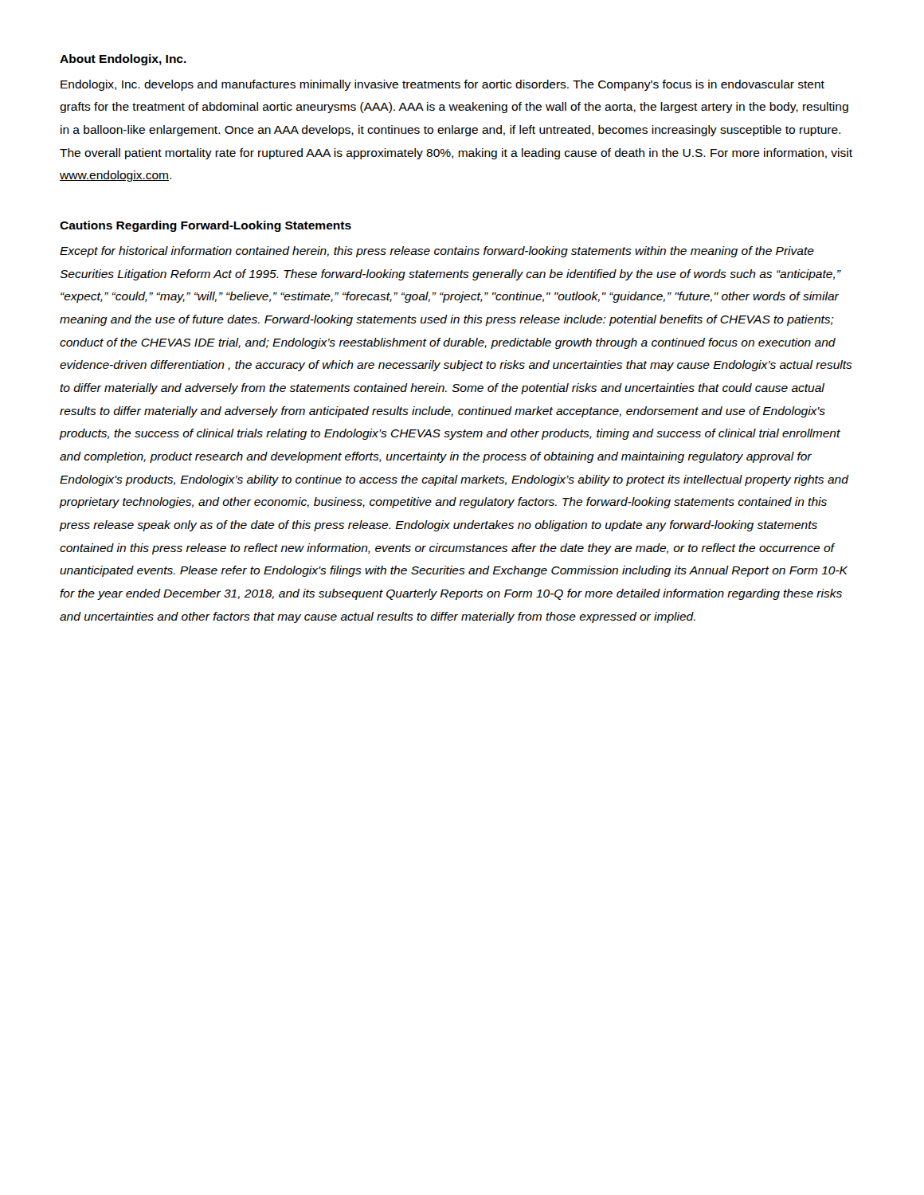About Endologix, Inc.
Endologix, Inc. develops and manufactures minimally invasive treatments for aortic disorders. The Company's focus is in endovascular stent grafts for the treatment of abdominal aortic aneurysms (AAA). AAA is a weakening of the wall of the aorta, the largest artery in the body, resulting in a balloon-like enlargement. Once an AAA develops, it continues to enlarge and, if left untreated, becomes increasingly susceptible to rupture. The overall patient mortality rate for ruptured AAA is approximately 80%, making it a leading cause of death in the U.S. For more information, visit www.endologix.com.
Cautions Regarding Forward-Looking Statements
Except for historical information contained herein, this press release contains forward-looking statements within the meaning of the Private Securities Litigation Reform Act of 1995. These forward-looking statements generally can be identified by the use of words such as “anticipate,” “expect,” “could,” “may,” “will,” “believe,” “estimate,” “forecast,” “goal,” “project,” "continue," "outlook," “guidance,” "future," other words of similar meaning and the use of future dates. Forward-looking statements used in this press release include: potential benefits of CHEVAS to patients; conduct of the CHEVAS IDE trial, and; Endologix’s reestablishment of durable, predictable growth through a continued focus on execution and evidence-driven differentiation , the accuracy of which are necessarily subject to risks and uncertainties that may cause Endologix’s actual results to differ materially and adversely from the statements contained herein. Some of the potential risks and uncertainties that could cause actual results to differ materially and adversely from anticipated results include, continued market acceptance, endorsement and use of Endologix's products, the success of clinical trials relating to Endologix’s CHEVAS system and other products, timing and success of clinical trial enrollment and completion, product research and development efforts, uncertainty in the process of obtaining and maintaining regulatory approval for Endologix's products, Endologix’s ability to continue to access the capital markets, Endologix’s ability to protect its intellectual property rights and proprietary technologies, and other economic, business, competitive and regulatory factors. The forward-looking statements contained in this press release speak only as of the date of this press release. Endologix undertakes no obligation to update any forward-looking statements contained in this press release to reflect new information, events or circumstances after the date they are made, or to reflect the occurrence of unanticipated events. Please refer to Endologix's filings with the Securities and Exchange Commission including its Annual Report on Form 10-K for the year ended December 31, 2018, and its subsequent Quarterly Reports on Form 10-Q for more detailed information regarding these risks and uncertainties and other factors that may cause actual results to differ materially from those expressed or implied.